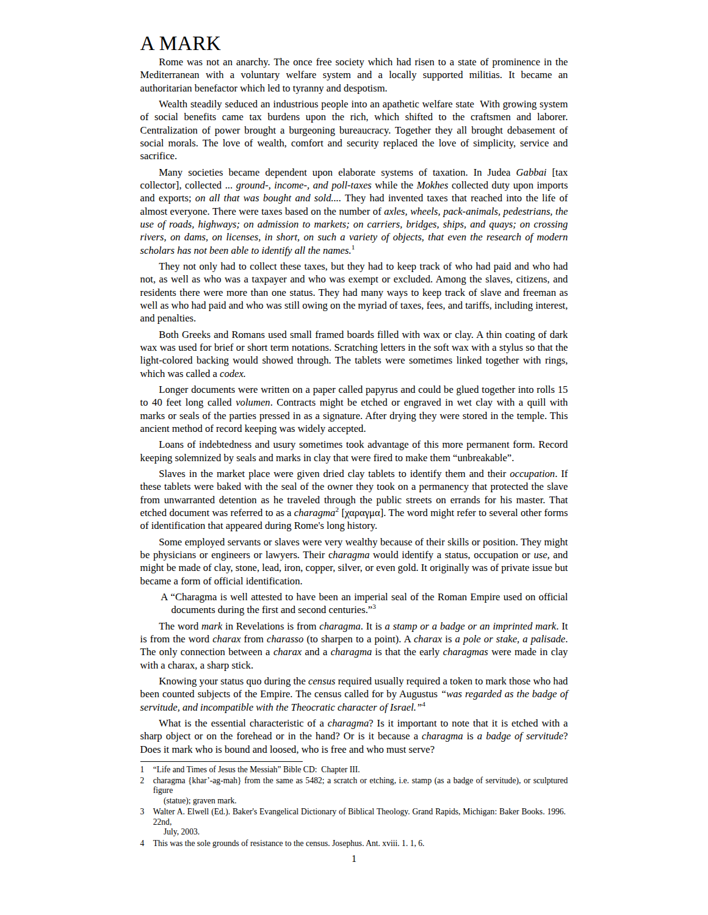A MARK
Rome was not an anarchy. The once free society which had risen to a state of prominence in the Mediterranean with a voluntary welfare system and a locally supported militias. It became an authoritarian benefactor which led to tyranny and despotism.
Wealth steadily seduced an industrious people into an apathetic welfare state With growing system of social benefits came tax burdens upon the rich, which shifted to the craftsmen and laborer. Centralization of power brought a burgeoning bureaucracy. Together they all brought debasement of social morals. The love of wealth, comfort and security replaced the love of simplicity, service and sacrifice.
Many societies became dependent upon elaborate systems of taxation. In Judea Gabbai [tax collector], collected ... ground-, income-, and poll-taxes while the Mokhes collected duty upon imports and exports; on all that was bought and sold.... They had invented taxes that reached into the life of almost everyone. There were taxes based on the number of axles, wheels, pack-animals, pedestrians, the use of roads, highways; on admission to markets; on carriers, bridges, ships, and quays; on crossing rivers, on dams, on licenses, in short, on such a variety of objects, that even the research of modern scholars has not been able to identify all the names.1
They not only had to collect these taxes, but they had to keep track of who had paid and who had not, as well as who was a taxpayer and who was exempt or excluded. Among the slaves, citizens, and residents there were more than one status. They had many ways to keep track of slave and freeman as well as who had paid and who was still owing on the myriad of taxes, fees, and tariffs, including interest, and penalties.
Both Greeks and Romans used small framed boards filled with wax or clay. A thin coating of dark wax was used for brief or short term notations. Scratching letters in the soft wax with a stylus so that the light-colored backing would showed through. The tablets were sometimes linked together with rings, which was called a codex.
Longer documents were written on a paper called papyrus and could be glued together into rolls 15 to 40 feet long called volumen. Contracts might be etched or engraved in wet clay with a quill with marks or seals of the parties pressed in as a signature. After drying they were stored in the temple. This ancient method of record keeping was widely accepted.
Loans of indebtedness and usury sometimes took advantage of this more permanent form. Record keeping solemnized by seals and marks in clay that were fired to make them “unbreakable”.
Slaves in the market place were given dried clay tablets to identify them and their occupation. If these tablets were baked with the seal of the owner they took on a permanency that protected the slave from unwarranted detention as he traveled through the public streets on errands for his master. That etched document was referred to as a charagma2 [χαραγμα]. The word might refer to several other forms of identification that appeared during Rome's long history.
Some employed servants or slaves were very wealthy because of their skills or position. They might be physicians or engineers or lawyers. Their charagma would identify a status, occupation or use, and might be made of clay, stone, lead, iron, copper, silver, or even gold. It originally was of private issue but became a form of official identification.
A “Charagma is well attested to have been an imperial seal of the Roman Empire used on official documents during the first and second centuries.”3
The word mark in Revelations is from charagma. It is a stamp or a badge or an imprinted mark. It is from the word charax from charasso (to sharpen to a point). A charax is a pole or stake, a palisade. The only connection between a charax and a charagma is that the early charagmas were made in clay with a charax, a sharp stick.
Knowing your status quo during the census required usually required a token to mark those who had been counted subjects of the Empire. The census called for by Augustus “was regarded as the badge of servitude, and incompatible with the Theocratic character of Israel.”4
What is the essential characteristic of a charagma? Is it important to note that it is etched with a sharp object or on the forehead or in the hand? Or is it because a charagma is a badge of servitude? Does it mark who is bound and loosed, who is free and who must serve?
1“Life and Times of Jesus the Messiah” Bible CD: Chapter III.
2 charagma {khar’-ag-mah} from the same as 5482; a scratch or etching, i.e. stamp (as a badge of servitude), or sculptured figure (statue); graven mark.
3 Walter A. Elwell (Ed.). Baker's Evangelical Dictionary of Biblical Theology. Grand Rapids, Michigan: Baker Books. 1996. 22nd, July, 2003.
4 This was the sole grounds of resistance to the census. Josephus. Ant. xviii. 1. 1, 6.
1